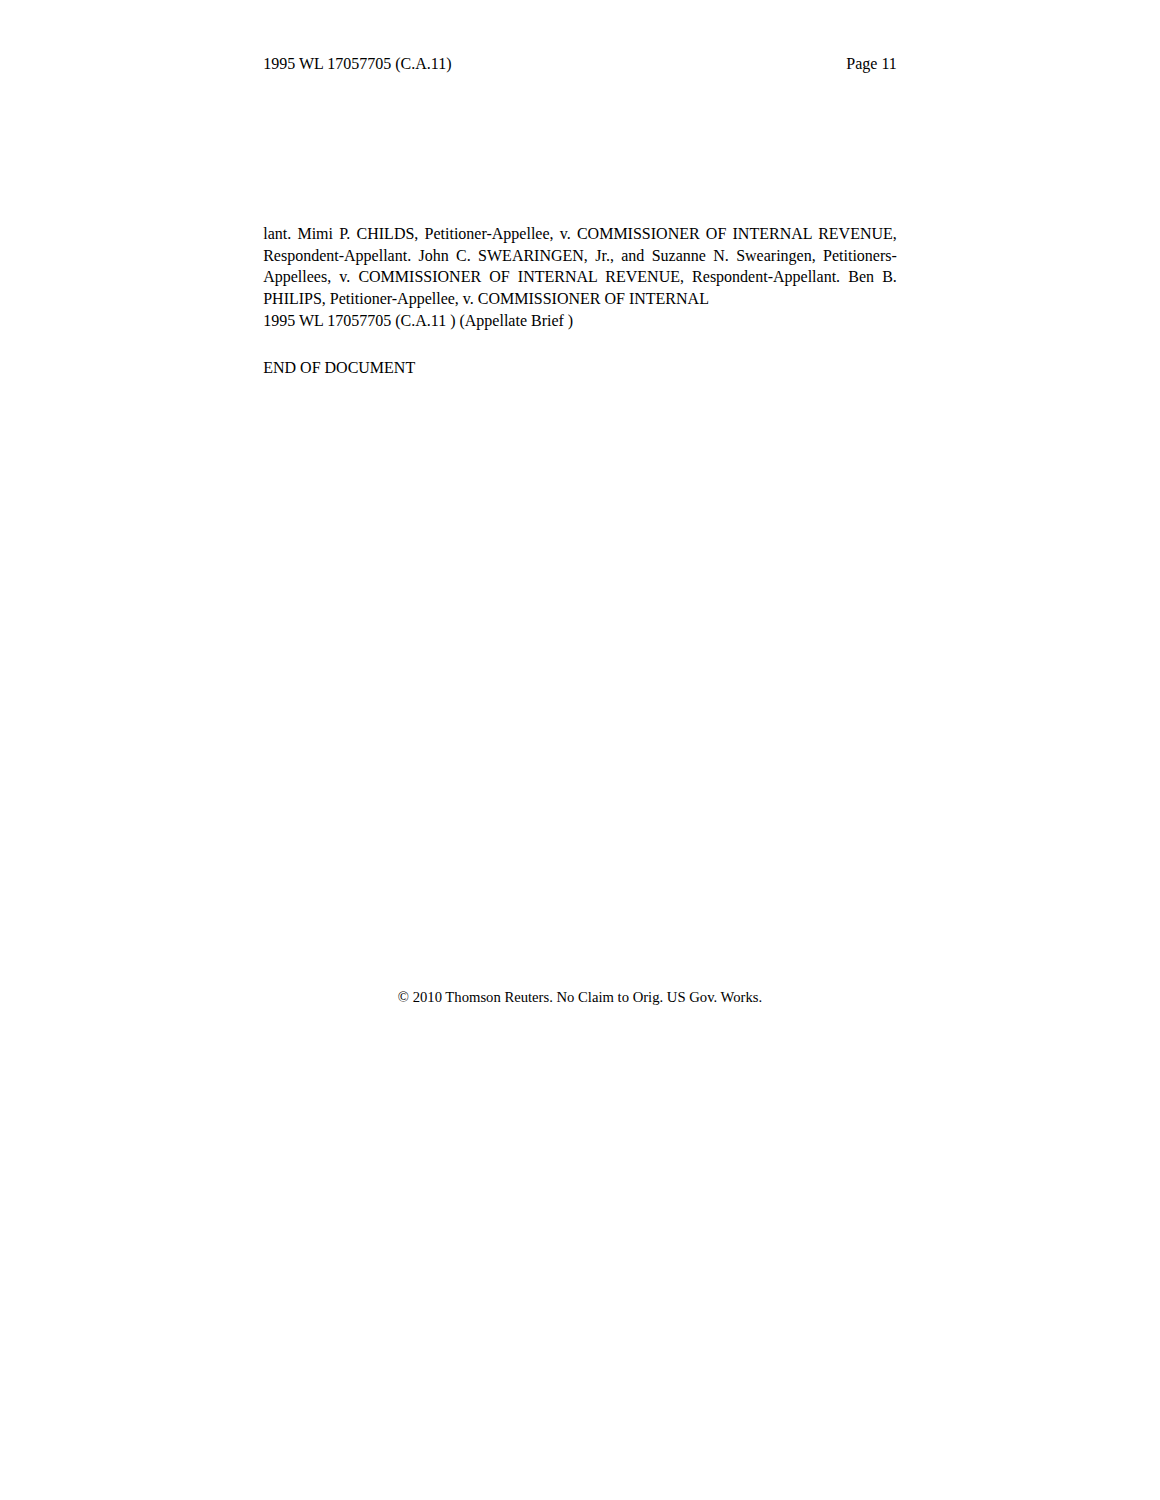1995 WL 17057705 (C.A.11)
Page 11
lant. Mimi P. CHILDS, Petitioner-Appellee, v. COMMISSIONER OF INTERNAL REVENUE, Respondent-Appellant. John C. SWEARINGEN, Jr., and Suzanne N. Swearingen, Petitioners-Appellees, v. COMMISSIONER OF INTERNAL REVENUE, Respondent-Appellant. Ben B. PHILIPS, Petitioner-Appellee, v. COMMISSIONER OF INTERNAL
1995 WL 17057705 (C.A.11 ) (Appellate Brief )
END OF DOCUMENT
© 2010 Thomson Reuters. No Claim to Orig. US Gov. Works.